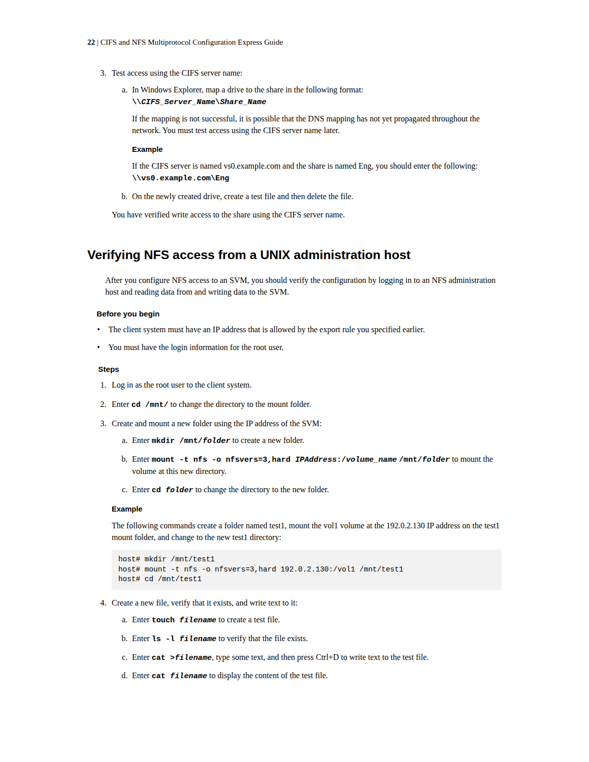22 | CIFS and NFS Multiprotocol Configuration Express Guide
Test access using the CIFS server name:
In Windows Explorer, map a drive to the share in the following format:
\\CIFS_Server_N ame\Share_Name
If the mapping is not successful, it is possible that the DNS mapping has not yet propagated throughout the network. You must test access using the CIFS server name later.
Example
If the CIFS server is named vs0.example.com and the share is named Eng, you should enter the following: \\vs0.example.com\Eng
On the newly created drive, create a test file and then delete the file.
You have verified write access to the share using the CIFS server name.
Verifying NFS access from a UNIX administration host
After you configure NFS access to an SVM, you should verify the configuration by logging in to an NFS administration host and reading data from and writing data to the SVM.
Before you begin
The client system must have an IP address that is allowed by the export rule you specified earlier.
You must have the login information for the root user.
Steps
Log in as the root user to the client system.
Enter cd /mnt/ to change the directory to the mount folder.
Create and mount a new folder using the IP address of the SVM:
Enter mkdir /mnt/folder to create a new folder.
Enter mount -t nfs -o nfsvers=3,hard IPAddress:/volume_name /mnt/folder to mount the volume at this new directory.
Enter cd folder to change the directory to the new folder.
Example
The following commands create a folder named test1, mount the vol1 volume at the 192.0.2.130 IP address on the test1 mount folder, and change to the new test1 directory:
host# mkdir /mnt/test1
host# mount -t nfs -o nfsvers=3,hard 192.0.2.130:/vol1 /mnt/test1
host# cd /mnt/test1
Create a new file, verify that it exists, and write text to it:
Enter touch filename to create a test file.
Enter ls -l filename to verify that the file exists.
Enter cat >filename, type some text, and then press Ctrl+D to write text to the test file.
Enter cat filename to display the content of the test file.